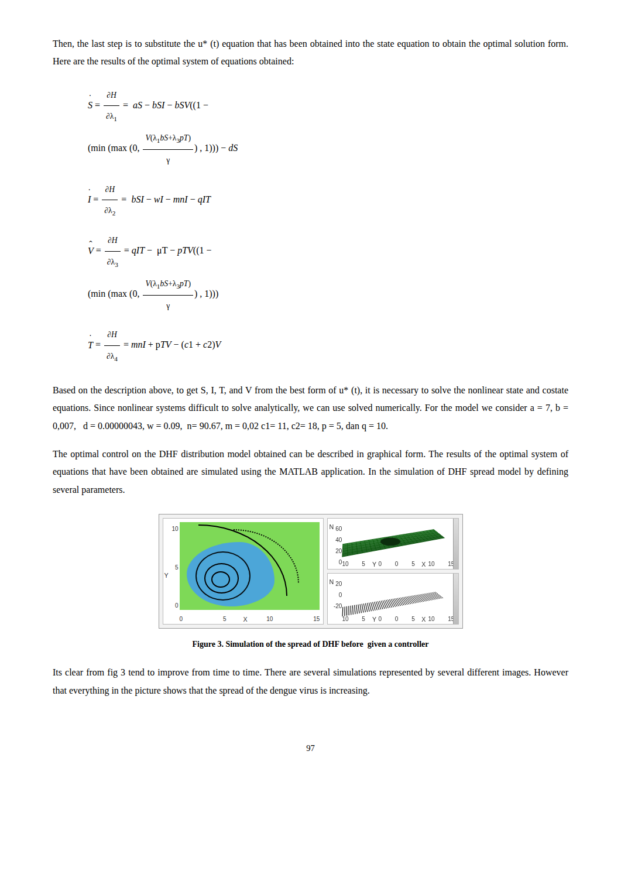Then, the last step is to substitute the u* (t) equation that has been obtained into the state equation to obtain the optimal solution form. Here are the results of the optimal system of equations obtained:
S = ∂H∂λ1 = aS − bSI − bSV((1 −
(min (max (0, V(λ1bS+λ3pT) γ) , 1))) − dS
I = ∂H∂λ2 = bSI − wI − mnI − qIT
V = ∂H∂λ3 = qIT − μT − pTV((1 −
(min (max (0, V(λ1bS+λ3pT) γ) , 1)))
T = ∂H∂λ4 = mnI + pTV − (c1 + c2)V
Based on the description above, to get S, I, T, and V from the best form of u* (t), it is necessary to solve the nonlinear state and costate equations. Since nonlinear systems difficult to solve analytically, we can use solved numerically. For the model we consider a = 7, b = 0,007, d = 0.00000043, w = 0.09, n= 90.67, m = 0,02 c1= 11, c2= 18, p = 5, dan q = 10.
The optimal control on the DHF distribution model obtained can be described in graphical form. The results of the optimal system of equations that have been obtained are simulated using the MATLAB application. In the simulation of DHF spread model by defining several parameters.
10 5 0
0 5 10 15
Y
X
60 40 20 0
N
10 5 0 0 5 10 15
Y
X
20 0 -20
N
10 5 0 0 5 10 15
Y
X
Figure 3. Simulation of the spread of DHF before given a controller
Its clear from fig 3 tend to improve from time to time. There are several simulations represented by several different images. However that everything in the picture shows that the spread of the dengue virus is increasing.
97